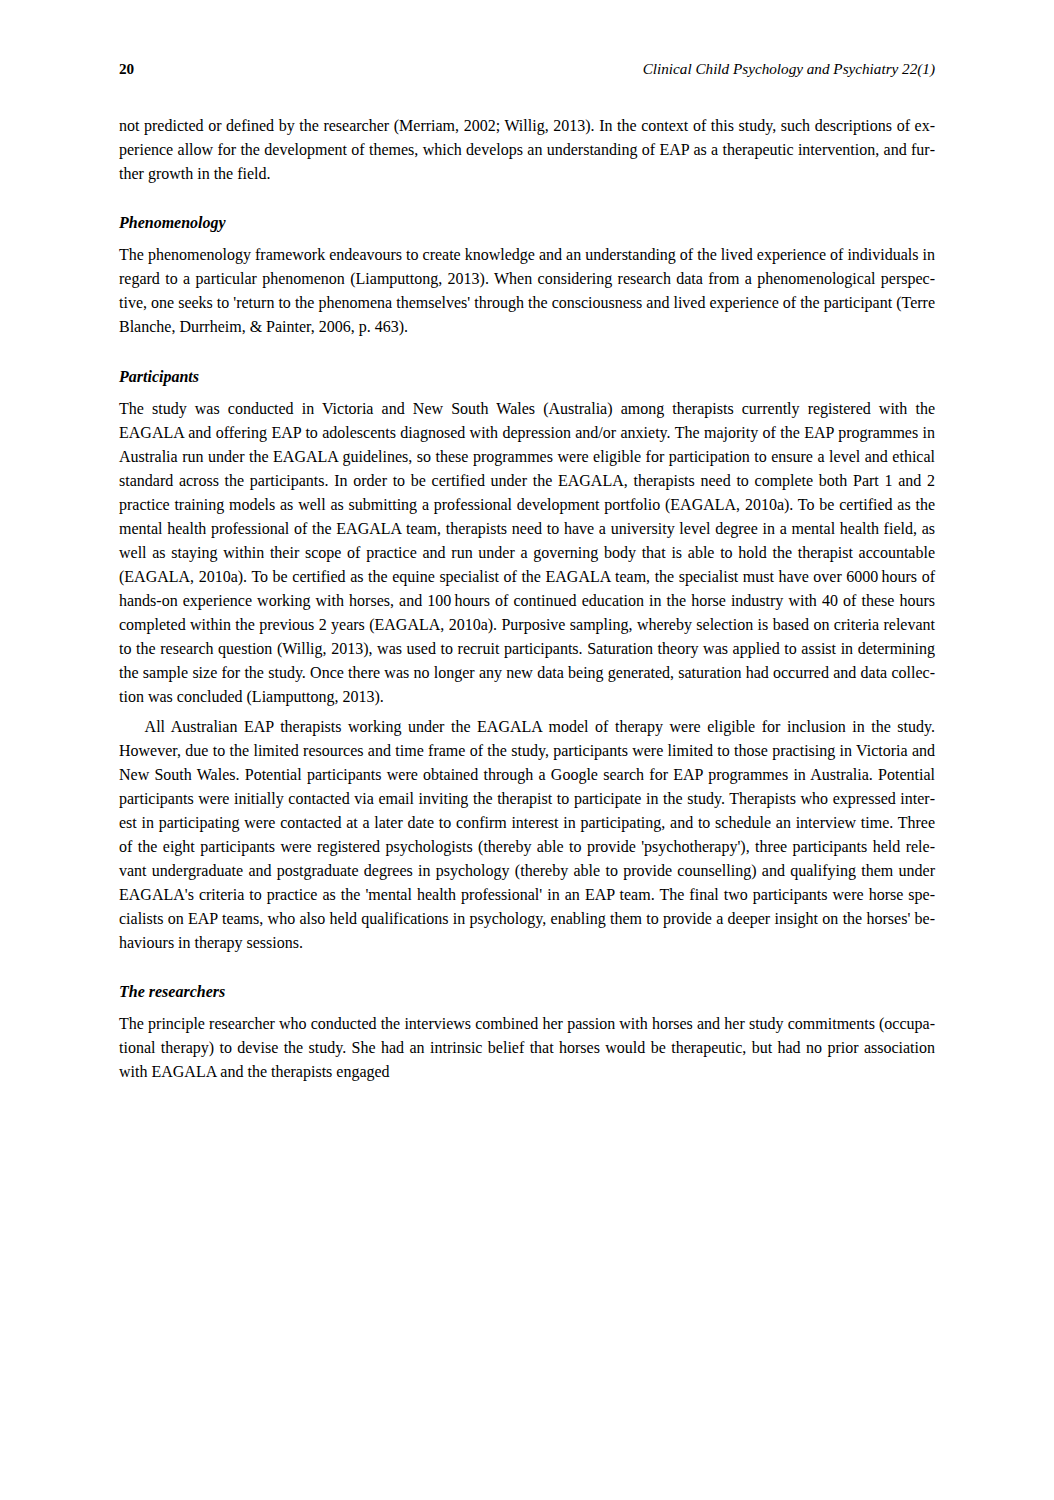20 Clinical Child Psychology and Psychiatry 22(1)
not predicted or defined by the researcher (Merriam, 2002; Willig, 2013). In the context of this study, such descriptions of experience allow for the development of themes, which develops an understanding of EAP as a therapeutic intervention, and further growth in the field.
Phenomenology
The phenomenology framework endeavours to create knowledge and an understanding of the lived experience of individuals in regard to a particular phenomenon (Liamputtong, 2013). When considering research data from a phenomenological perspective, one seeks to 'return to the phenomena themselves' through the consciousness and lived experience of the participant (Terre Blanche, Durrheim, & Painter, 2006, p. 463).
Participants
The study was conducted in Victoria and New South Wales (Australia) among therapists currently registered with the EAGALA and offering EAP to adolescents diagnosed with depression and/or anxiety. The majority of the EAP programmes in Australia run under the EAGALA guidelines, so these programmes were eligible for participation to ensure a level and ethical standard across the participants. In order to be certified under the EAGALA, therapists need to complete both Part 1 and 2 practice training models as well as submitting a professional development portfolio (EAGALA, 2010a). To be certified as the mental health professional of the EAGALA team, therapists need to have a university level degree in a mental health field, as well as staying within their scope of practice and run under a governing body that is able to hold the therapist accountable (EAGALA, 2010a). To be certified as the equine specialist of the EAGALA team, the specialist must have over 6000 hours of hands-on experience working with horses, and 100 hours of continued education in the horse industry with 40 of these hours completed within the previous 2 years (EAGALA, 2010a). Purposive sampling, whereby selection is based on criteria relevant to the research question (Willig, 2013), was used to recruit participants. Saturation theory was applied to assist in determining the sample size for the study. Once there was no longer any new data being generated, saturation had occurred and data collection was concluded (Liamputtong, 2013).
All Australian EAP therapists working under the EAGALA model of therapy were eligible for inclusion in the study. However, due to the limited resources and time frame of the study, participants were limited to those practising in Victoria and New South Wales. Potential participants were obtained through a Google search for EAP programmes in Australia. Potential participants were initially contacted via email inviting the therapist to participate in the study. Therapists who expressed interest in participating were contacted at a later date to confirm interest in participating, and to schedule an interview time. Three of the eight participants were registered psychologists (thereby able to provide 'psychotherapy'), three participants held relevant undergraduate and postgraduate degrees in psychology (thereby able to provide counselling) and qualifying them under EAGALA's criteria to practice as the 'mental health professional' in an EAP team. The final two participants were horse specialists on EAP teams, who also held qualifications in psychology, enabling them to provide a deeper insight on the horses' behaviours in therapy sessions.
The researchers
The principle researcher who conducted the interviews combined her passion with horses and her study commitments (occupational therapy) to devise the study. She had an intrinsic belief that horses would be therapeutic, but had no prior association with EAGALA and the therapists engaged